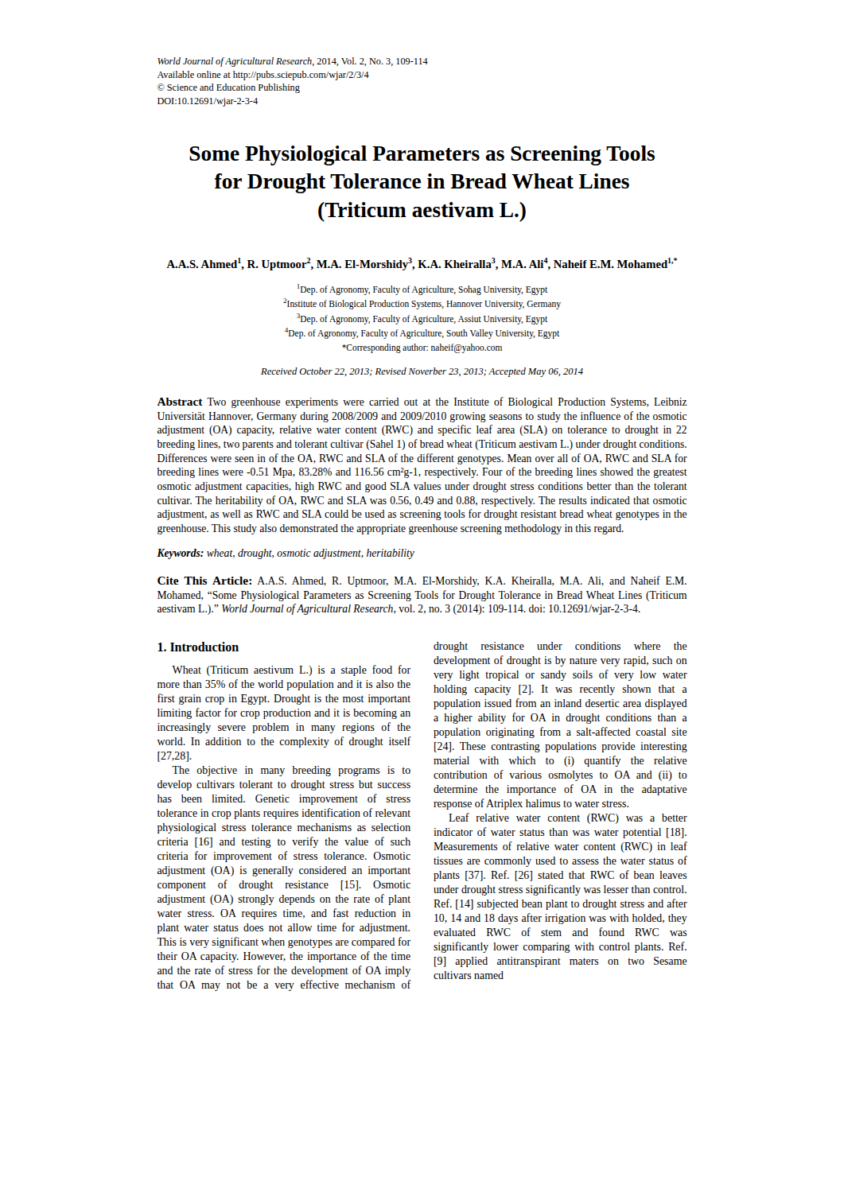World Journal of Agricultural Research, 2014, Vol. 2, No. 3, 109-114
Available online at http://pubs.sciepub.com/wjar/2/3/4
© Science and Education Publishing
DOI:10.12691/wjar-2-3-4
Some Physiological Parameters as Screening Tools for Drought Tolerance in Bread Wheat Lines (Triticum aestivam L.)
A.A.S. Ahmed1, R. Uptmoor2, M.A. El-Morshidy3, K.A. Kheiralla3, M.A. Ali4, Naheif E.M. Mohamed1,*
1Dep. of Agronomy, Faculty of Agriculture, Sohag University, Egypt
2Institute of Biological Production Systems, Hannover University, Germany
3Dep. of Agronomy, Faculty of Agriculture, Assiut University, Egypt
4Dep. of Agronomy, Faculty of Agriculture, South Valley University, Egypt
*Corresponding author: naheif@yahoo.com
Received October 22, 2013; Revised Noverber 23, 2013; Accepted May 06, 2014
Abstract Two greenhouse experiments were carried out at the Institute of Biological Production Systems, Leibniz Universität Hannover, Germany during 2008/2009 and 2009/2010 growing seasons to study the influence of the osmotic adjustment (OA) capacity, relative water content (RWC) and specific leaf area (SLA) on tolerance to drought in 22 breeding lines, two parents and tolerant cultivar (Sahel 1) of bread wheat (Triticum aestivam L.) under drought conditions. Differences were seen in of the OA, RWC and SLA of the different genotypes. Mean over all of OA, RWC and SLA for breeding lines were -0.51 Mpa, 83.28% and 116.56 cm²g-1, respectively. Four of the breeding lines showed the greatest osmotic adjustment capacities, high RWC and good SLA values under drought stress conditions better than the tolerant cultivar. The heritability of OA, RWC and SLA was 0.56, 0.49 and 0.88, respectively. The results indicated that osmotic adjustment, as well as RWC and SLA could be used as screening tools for drought resistant bread wheat genotypes in the greenhouse. This study also demonstrated the appropriate greenhouse screening methodology in this regard.
Keywords: wheat, drought, osmotic adjustment, heritability
Cite This Article: A.A.S. Ahmed, R. Uptmoor, M.A. El-Morshidy, K.A. Kheiralla, M.A. Ali, and Naheif E.M. Mohamed, “Some Physiological Parameters as Screening Tools for Drought Tolerance in Bread Wheat Lines (Triticum aestivam L.).” World Journal of Agricultural Research, vol. 2, no. 3 (2014): 109-114. doi: 10.12691/wjar-2-3-4.
1. Introduction
Wheat (Triticum aestivum L.) is a staple food for more than 35% of the world population and it is also the first grain crop in Egypt. Drought is the most important limiting factor for crop production and it is becoming an increasingly severe problem in many regions of the world. In addition to the complexity of drought itself [27,28].
The objective in many breeding programs is to develop cultivars tolerant to drought stress but success has been limited. Genetic improvement of stress tolerance in crop plants requires identification of relevant physiological stress tolerance mechanisms as selection criteria [16] and testing to verify the value of such criteria for improvement of stress tolerance. Osmotic adjustment (OA) is generally considered an important component of drought resistance [15]. Osmotic adjustment (OA) strongly depends on the rate of plant water stress. OA requires time, and fast reduction in plant water status does not allow time for adjustment. This is very significant when genotypes are compared for their OA capacity. However, the importance of the time and the rate of stress for the development of OA imply that OA may not be a very effective mechanism of drought resistance under conditions where the development of drought is by nature very rapid, such on very light tropical or sandy soils of very low water holding capacity [2]. It was recently shown that a population issued from an inland desertic area displayed a higher ability for OA in drought conditions than a population originating from a salt-affected coastal site [24]. These contrasting populations provide interesting material with which to (i) quantify the relative contribution of various osmolytes to OA and (ii) to determine the importance of OA in the adaptative response of Atriplex halimus to water stress.
Leaf relative water content (RWC) was a better indicator of water status than was water potential [18]. Measurements of relative water content (RWC) in leaf tissues are commonly used to assess the water status of plants [37]. Ref. [26] stated that RWC of bean leaves under drought stress significantly was lesser than control. Ref. [14] subjected bean plant to drought stress and after 10, 14 and 18 days after irrigation was with holded, they evaluated RWC of stem and found RWC was significantly lower comparing with control plants. Ref. [9] applied antitranspirant maters on two Sesame cultivars named